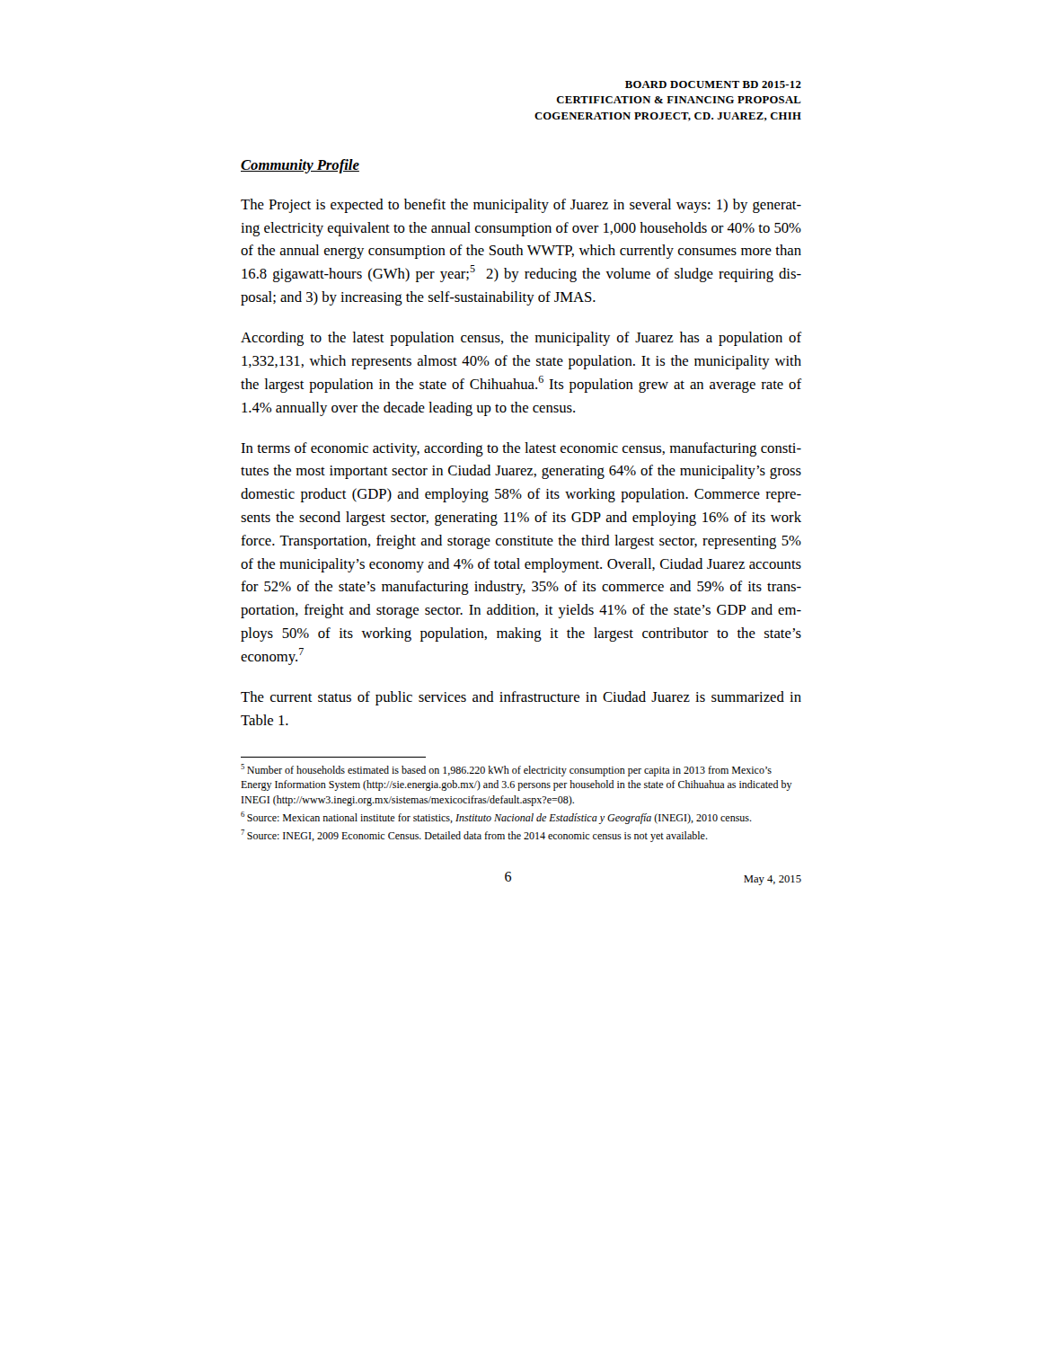Board Document BD 2015-12
Certification & Financing Proposal
Cogeneration Project, Cd. Juarez, Chih
Community Profile
The Project is expected to benefit the municipality of Juarez in several ways: 1) by generating electricity equivalent to the annual consumption of over 1,000 households or 40% to 50% of the annual energy consumption of the South WWTP, which currently consumes more than 16.8 gigawatt-hours (GWh) per year;5 2) by reducing the volume of sludge requiring disposal; and 3) by increasing the self-sustainability of JMAS.
According to the latest population census, the municipality of Juarez has a population of 1,332,131, which represents almost 40% of the state population. It is the municipality with the largest population in the state of Chihuahua.6 Its population grew at an average rate of 1.4% annually over the decade leading up to the census.
In terms of economic activity, according to the latest economic census, manufacturing constitutes the most important sector in Ciudad Juarez, generating 64% of the municipality’s gross domestic product (GDP) and employing 58% of its working population. Commerce represents the second largest sector, generating 11% of its GDP and employing 16% of its work force. Transportation, freight and storage constitute the third largest sector, representing 5% of the municipality’s economy and 4% of total employment. Overall, Ciudad Juarez accounts for 52% of the state’s manufacturing industry, 35% of its commerce and 59% of its transportation, freight and storage sector. In addition, it yields 41% of the state’s GDP and employs 50% of its working population, making it the largest contributor to the state’s economy.7
The current status of public services and infrastructure in Ciudad Juarez is summarized in Table 1.
5 Number of households estimated is based on 1,986.220 kWh of electricity consumption per capita in 2013 from Mexico’s Energy Information System (http://sie.energia.gob.mx/) and 3.6 persons per household in the state of Chihuahua as indicated by INEGI (http://www3.inegi.org.mx/sistemas/mexicocifras/default.aspx?e=08).
6 Source: Mexican national institute for statistics, Instituto Nacional de Estadística y Geografía (INEGI), 2010 census.
7 Source: INEGI, 2009 Economic Census. Detailed data from the 2014 economic census is not yet available.
6 May 4, 2015